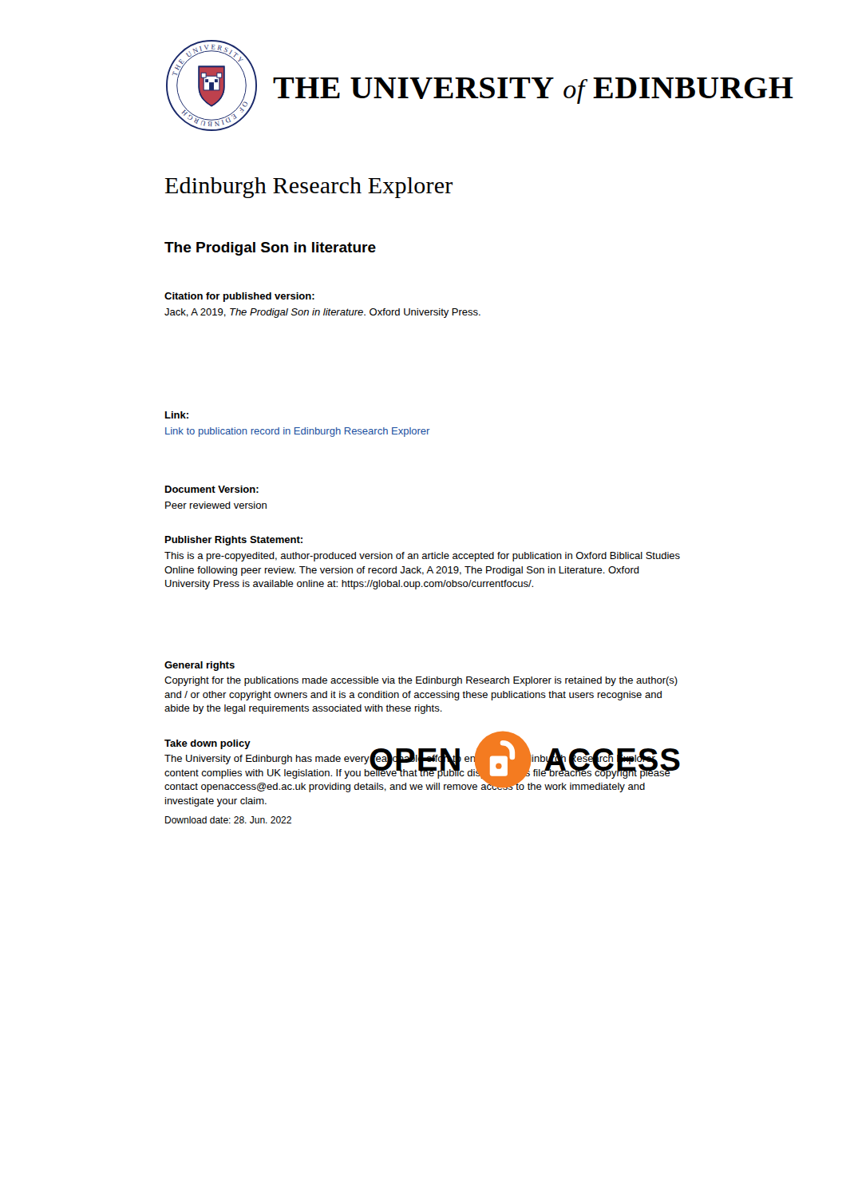THE UNIVERSITY OF EDINBURGH
THE UNIVERSITY of EDINBURGH
Edinburgh Research Explorer
The Prodigal Son in literature
Citation for published version:
Jack, A 2019, The Prodigal Son in literature. Oxford University Press.
Link:
Link to publication record in Edinburgh Research Explorer
Document Version:
Peer reviewed version
Publisher Rights Statement:
This is a pre-copyedited, author-produced version of an article accepted for publication in Oxford Biblical Studies Online following peer review. The version of record Jack, A 2019, The Prodigal Son in Literature. Oxford University Press is available online at: https://global.oup.com/obso/currentfocus/.
General rights
Copyright for the publications made accessible via the Edinburgh Research Explorer is retained by the author(s) and / or other copyright owners and it is a condition of accessing these publications that users recognise and abide by the legal requirements associated with these rights.
Take down policy
The University of Edinburgh has made every reasonable effort to ensure that Edinburgh Research Explorer content complies with UK legislation. If you believe that the public display of this file breaches copyright please contact openaccess@ed.ac.uk providing details, and we will remove access to the work immediately and investigate your claim.
OPEN ACCESS
Download date: 28. Jun. 2022